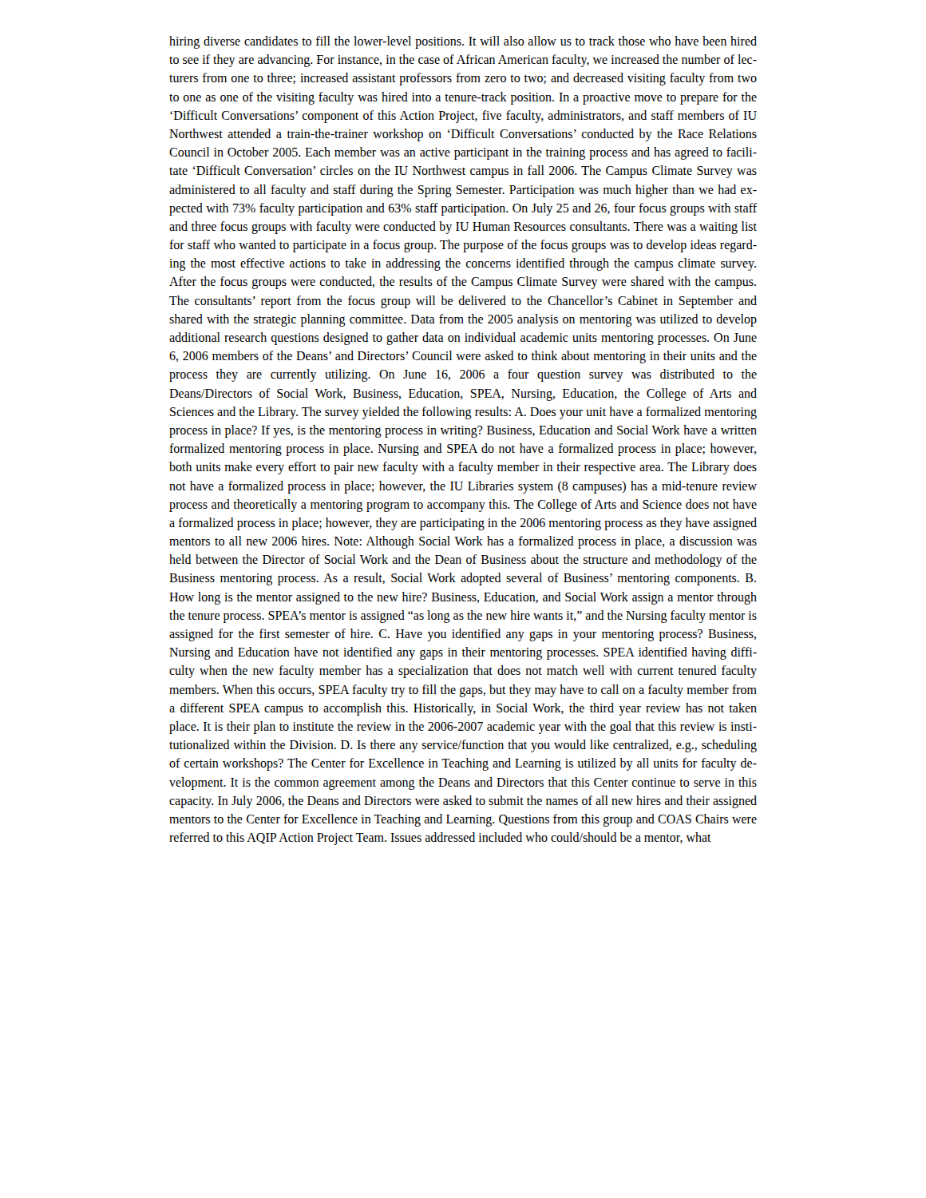hiring diverse candidates to fill the lower-level positions. It will also allow us to track those who have been hired to see if they are advancing. For instance, in the case of African American faculty, we increased the number of lecturers from one to three; increased assistant professors from zero to two; and decreased visiting faculty from two to one as one of the visiting faculty was hired into a tenure-track position. In a proactive move to prepare for the ‘Difficult Conversations’ component of this Action Project, five faculty, administrators, and staff members of IU Northwest attended a train-the-trainer workshop on ‘Difficult Conversations’ conducted by the Race Relations Council in October 2005. Each member was an active participant in the training process and has agreed to facilitate ‘Difficult Conversation’ circles on the IU Northwest campus in fall 2006. The Campus Climate Survey was administered to all faculty and staff during the Spring Semester. Participation was much higher than we had expected with 73% faculty participation and 63% staff participation. On July 25 and 26, four focus groups with staff and three focus groups with faculty were conducted by IU Human Resources consultants. There was a waiting list for staff who wanted to participate in a focus group. The purpose of the focus groups was to develop ideas regarding the most effective actions to take in addressing the concerns identified through the campus climate survey. After the focus groups were conducted, the results of the Campus Climate Survey were shared with the campus. The consultants’ report from the focus group will be delivered to the Chancellor’s Cabinet in September and shared with the strategic planning committee. Data from the 2005 analysis on mentoring was utilized to develop additional research questions designed to gather data on individual academic units mentoring processes. On June 6, 2006 members of the Deans’ and Directors’ Council were asked to think about mentoring in their units and the process they are currently utilizing. On June 16, 2006 a four question survey was distributed to the Deans/Directors of Social Work, Business, Education, SPEA, Nursing, Education, the College of Arts and Sciences and the Library. The survey yielded the following results: A. Does your unit have a formalized mentoring process in place? If yes, is the mentoring process in writing? Business, Education and Social Work have a written formalized mentoring process in place. Nursing and SPEA do not have a formalized process in place; however, both units make every effort to pair new faculty with a faculty member in their respective area. The Library does not have a formalized process in place; however, the IU Libraries system (8 campuses) has a mid-tenure review process and theoretically a mentoring program to accompany this. The College of Arts and Science does not have a formalized process in place; however, they are participating in the 2006 mentoring process as they have assigned mentors to all new 2006 hires. Note: Although Social Work has a formalized process in place, a discussion was held between the Director of Social Work and the Dean of Business about the structure and methodology of the Business mentoring process. As a result, Social Work adopted several of Business’ mentoring components. B. How long is the mentor assigned to the new hire? Business, Education, and Social Work assign a mentor through the tenure process. SPEA’s mentor is assigned “as long as the new hire wants it,” and the Nursing faculty mentor is assigned for the first semester of hire. C. Have you identified any gaps in your mentoring process? Business, Nursing and Education have not identified any gaps in their mentoring processes. SPEA identified having difficulty when the new faculty member has a specialization that does not match well with current tenured faculty members. When this occurs, SPEA faculty try to fill the gaps, but they may have to call on a faculty member from a different SPEA campus to accomplish this. Historically, in Social Work, the third year review has not taken place. It is their plan to institute the review in the 2006-2007 academic year with the goal that this review is institutionalized within the Division. D. Is there any service/function that you would like centralized, e.g., scheduling of certain workshops? The Center for Excellence in Teaching and Learning is utilized by all units for faculty development. It is the common agreement among the Deans and Directors that this Center continue to serve in this capacity. In July 2006, the Deans and Directors were asked to submit the names of all new hires and their assigned mentors to the Center for Excellence in Teaching and Learning. Questions from this group and COAS Chairs were referred to this AQIP Action Project Team. Issues addressed included who could/should be a mentor, what